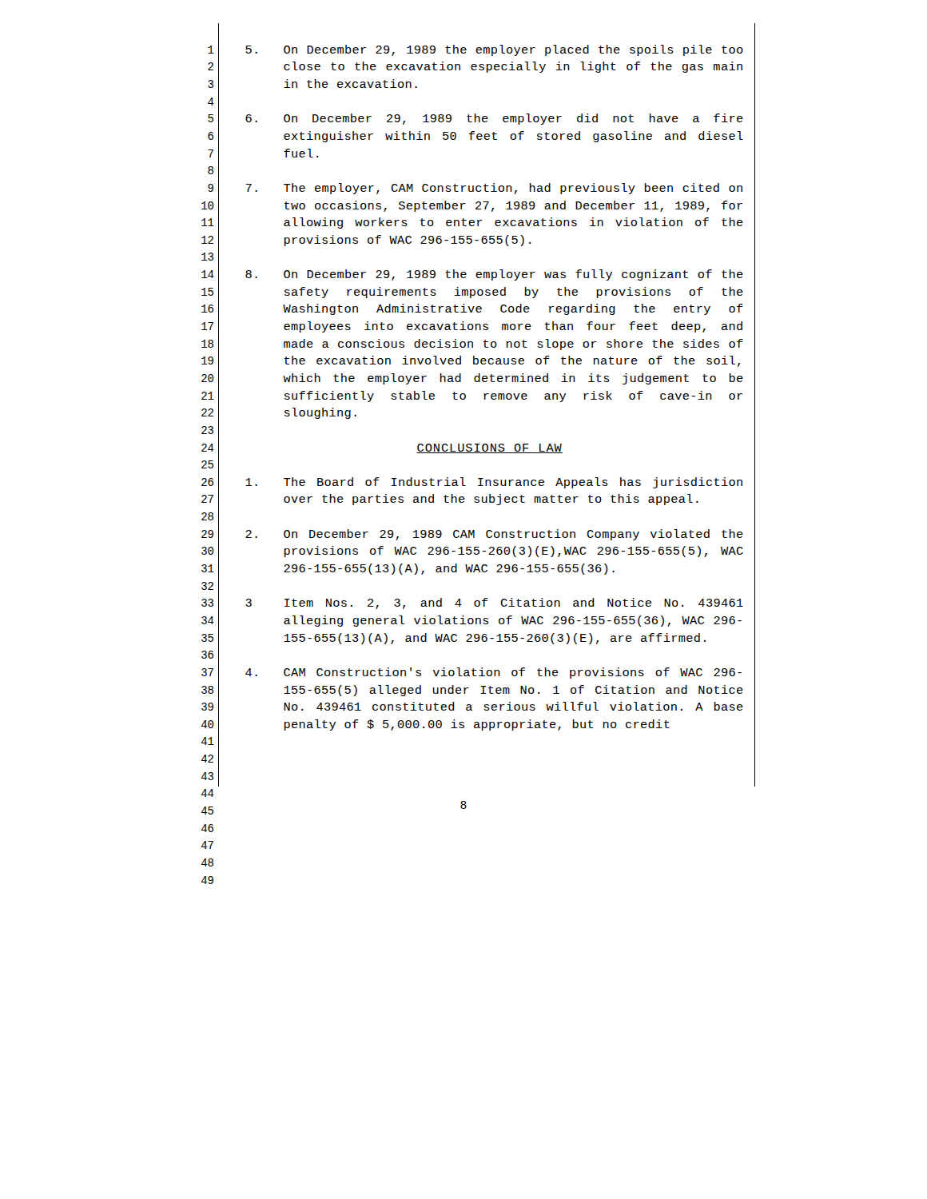1
2
3
4
5
6
7
8
9
10
11
12
13
14
15
16
17
18
19
20
21
22
23
24
25
26
27
28
29
30
31
32
33
34
35
36
37
38
39
40
41
42
43
44
45
46
47
48
49
5.
On December 29, 1989 the employer placed the spoils pile too close to the excavation especially in light of the gas main in the excavation.
6.
On December 29, 1989 the employer did not have a fire extinguisher within 50 feet of stored gasoline and diesel fuel.
7.
The employer, CAM Construction, had previously been cited on two occasions, September 27, 1989 and December 11, 1989, for allowing workers to enter excavations in violation of the provisions of WAC 296-155-655(5).
8.
On December 29, 1989 the employer was fully cognizant of the safety requirements imposed by the provisions of the Washington Administrative Code regarding the entry of employees into excavations more than four feet deep, and made a conscious decision to not slope or shore the sides of the excavation involved because of the nature of the soil, which the employer had determined in its judgement to be sufficiently stable to remove any risk of cave-in or sloughing.
CONCLUSIONS OF LAW
1.
The Board of Industrial Insurance Appeals has jurisdiction over the parties and the subject matter to this appeal.
2.
On December 29, 1989 CAM Construction Company violated the provisions of WAC 296-155-260(3)(E),WAC 296-155-655(5), WAC 296-155-655(13)(A), and WAC 296-155-655(36).
3
Item Nos. 2, 3, and 4 of Citation and Notice No. 439461 alleging general violations of WAC 296-155-655(36), WAC 296-155-655(13)(A), and WAC 296-155-260(3)(E), are affirmed.
4.
CAM Construction's violation of the provisions of WAC 296-155-655(5) alleged under Item No. 1 of Citation and Notice No. 439461 constituted a serious willful violation. A base penalty of $ 5,000.00 is appropriate, but no credit
8